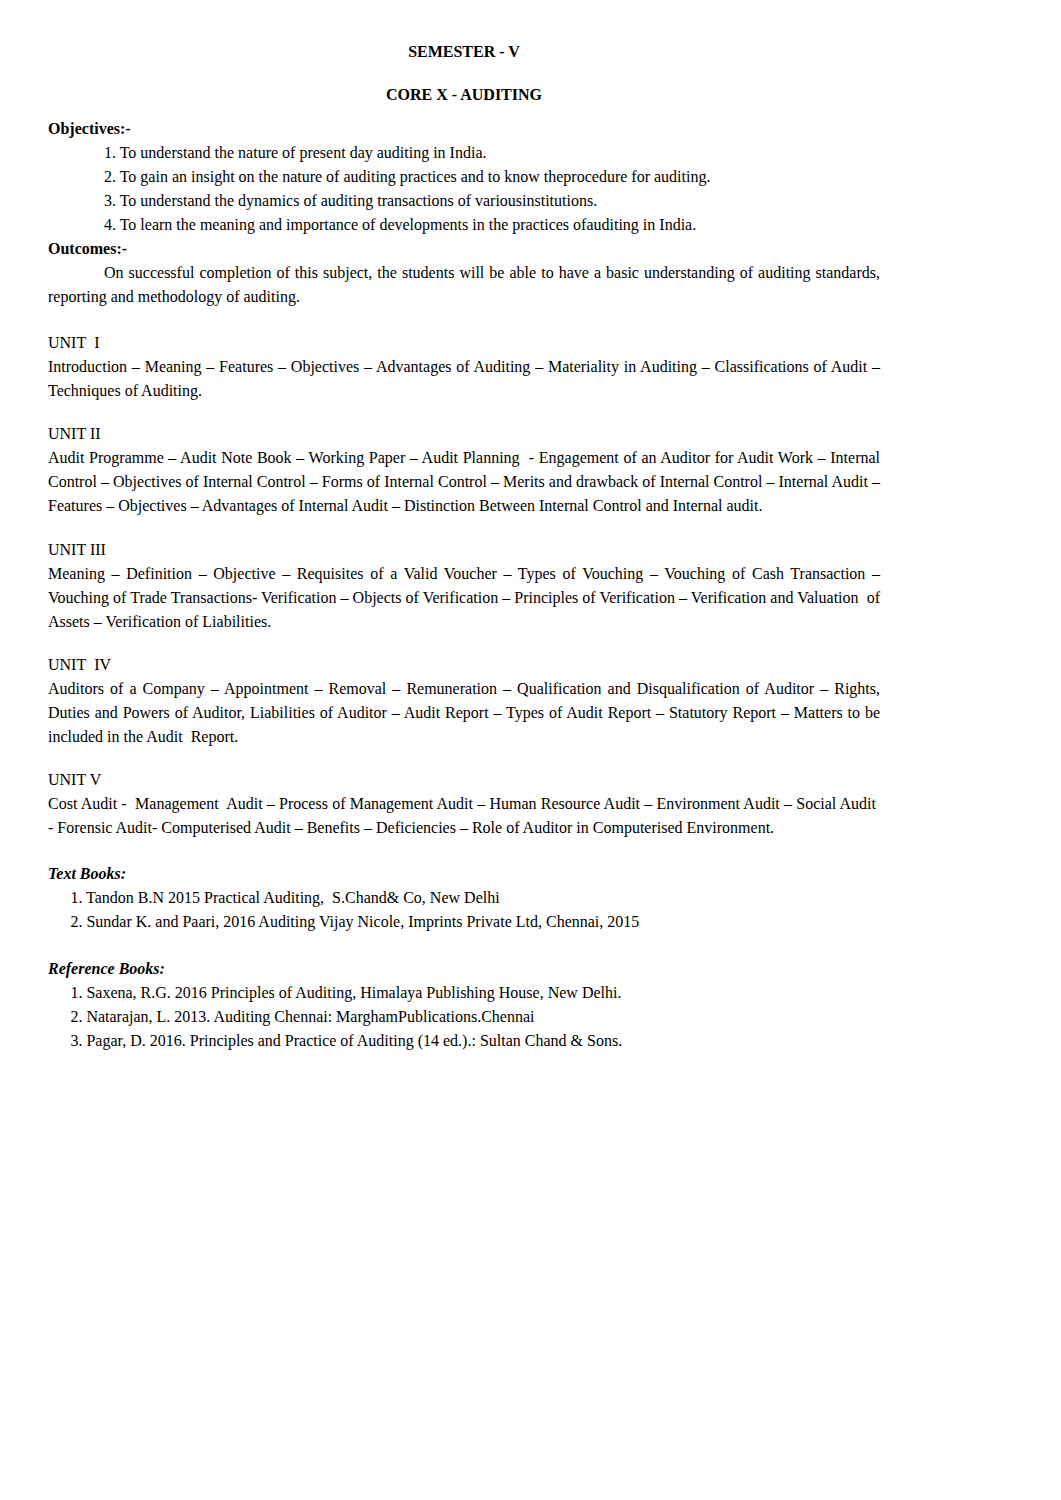SEMESTER - V
CORE X - AUDITING
Objectives:-
1. To understand the nature of present day auditing in India.
2. To gain an insight on the nature of auditing practices and to know theprocedure for auditing.
3. To understand the dynamics of auditing transactions of variousinstitutions.
4. To learn the meaning and importance of developments in the practices ofauditing in India.
Outcomes:-
On successful completion of this subject, the students will be able to have a basic understanding of auditing standards, reporting and methodology of auditing.
UNIT I
Introduction – Meaning – Features – Objectives – Advantages of Auditing – Materiality in Auditing – Classifications of Audit – Techniques of Auditing.
UNIT II
Audit Programme – Audit Note Book – Working Paper – Audit Planning - Engagement of an Auditor for Audit Work – Internal Control – Objectives of Internal Control – Forms of Internal Control – Merits and drawback of Internal Control – Internal Audit – Features – Objectives – Advantages of Internal Audit – Distinction Between Internal Control and Internal audit.
UNIT III
Meaning – Definition – Objective – Requisites of a Valid Voucher – Types of Vouching – Vouching of Cash Transaction – Vouching of Trade Transactions- Verification – Objects of Verification – Principles of Verification – Verification and Valuation of Assets – Verification of Liabilities.
UNIT IV
Auditors of a Company – Appointment – Removal – Remuneration – Qualification and Disqualification of Auditor – Rights, Duties and Powers of Auditor, Liabilities of Auditor – Audit Report – Types of Audit Report – Statutory Report – Matters to be included in the Audit Report.
UNIT V
Cost Audit - Management Audit – Process of Management Audit – Human Resource Audit – Environment Audit – Social Audit - Forensic Audit- Computerised Audit – Benefits – Deficiencies – Role of Auditor in Computerised Environment.
Text Books:
Tandon B.N 2015 Practical Auditing, S.Chand& Co, New Delhi
Sundar K. and Paari, 2016 Auditing Vijay Nicole, Imprints Private Ltd, Chennai, 2015
Reference Books:
Saxena, R.G. 2016 Principles of Auditing, Himalaya Publishing House, New Delhi.
Natarajan, L. 2013. Auditing Chennai: MarghamPublications.Chennai
Pagar, D. 2016. Principles and Practice of Auditing (14 ed.).: Sultan Chand & Sons.